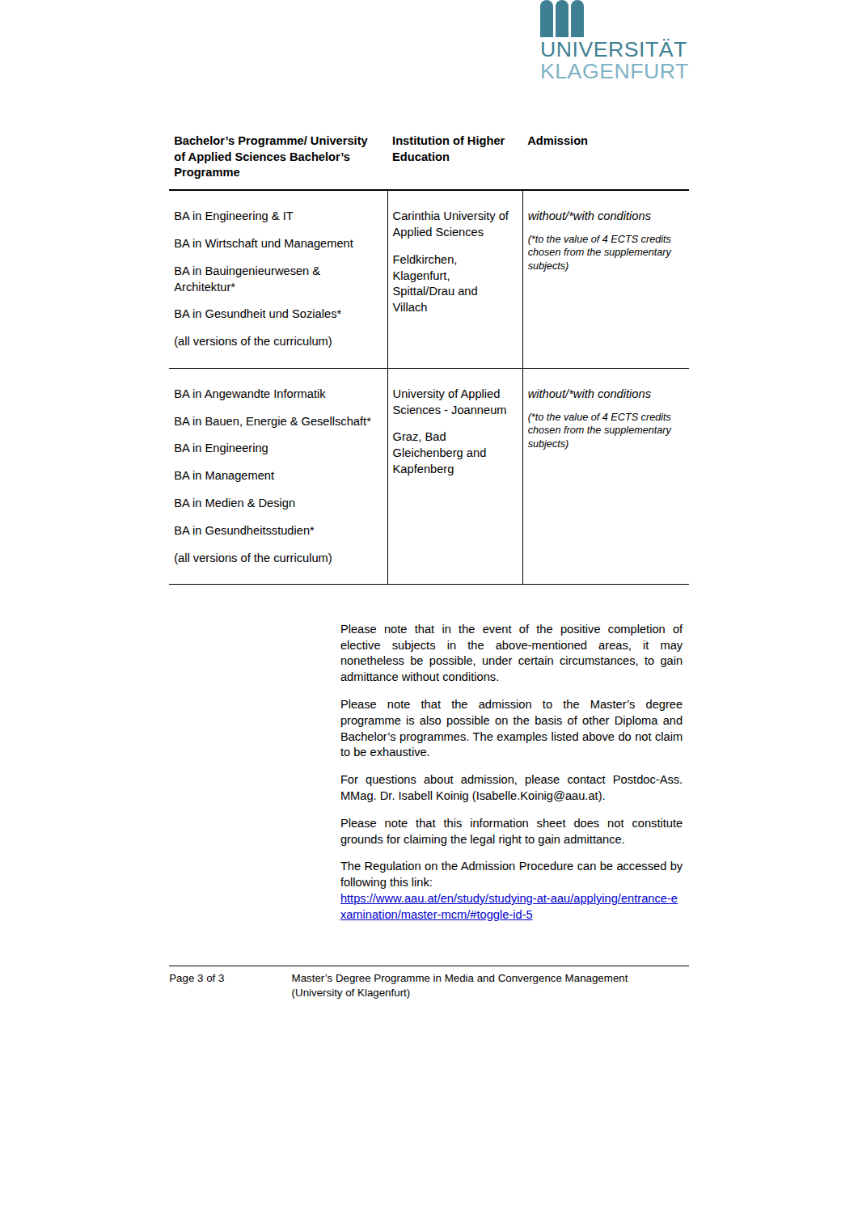UNIVERSITÄT KLAGENFURT
| Bachelor’s Programme/ University of Applied Sciences Bachelor’s Programme | Institution of Higher Education | Admission |
| --- | --- | --- |
| BA in Engineering & IT BA in Wirtschaft und Management BA in Bauingenieurwesen & Architektur* BA in Gesundheit und Soziales* (all versions of the curriculum) | Carinthia University of Applied Sciences Feldkirchen, Klagenfurt, Spittal/Drau and Villach | without/*with conditions (*to the value of 4 ECTS credits chosen from the supplementary subjects) |
| BA in Angewandte Informatik BA in Bauen, Energie & Gesellschaft* BA in Engineering BA in Management BA in Medien & Design BA in Gesundheitsstudien* (all versions of the curriculum) | University of Applied Sciences - Joanneum Graz, Bad Gleichenberg and Kapfenberg | without/*with conditions (*to the value of 4 ECTS credits chosen from the supplementary subjects) |
Please note that in the event of the positive completion of elective subjects in the above-mentioned areas, it may nonetheless be possible, under certain circumstances, to gain admittance without conditions.
Please note that the admission to the Master’s degree programme is also possible on the basis of other Diploma and Bachelor’s programmes. The examples listed above do not claim to be exhaustive.
For questions about admission, please contact Postdoc-Ass. MMag. Dr. Isabell Koinig (Isabelle.Koinig@aau.at).
Please note that this information sheet does not constitute grounds for claiming the legal right to gain admittance.
The Regulation on the Admission Procedure can be accessed by following this link:
https://www.aau.at/en/study/studying-at-aau/applying/entrance-examination/master-mcm/#toggle-id-5
Page 3 of 3
Master’s Degree Programme in Media and Convergence Management
(University of Klagenfurt)